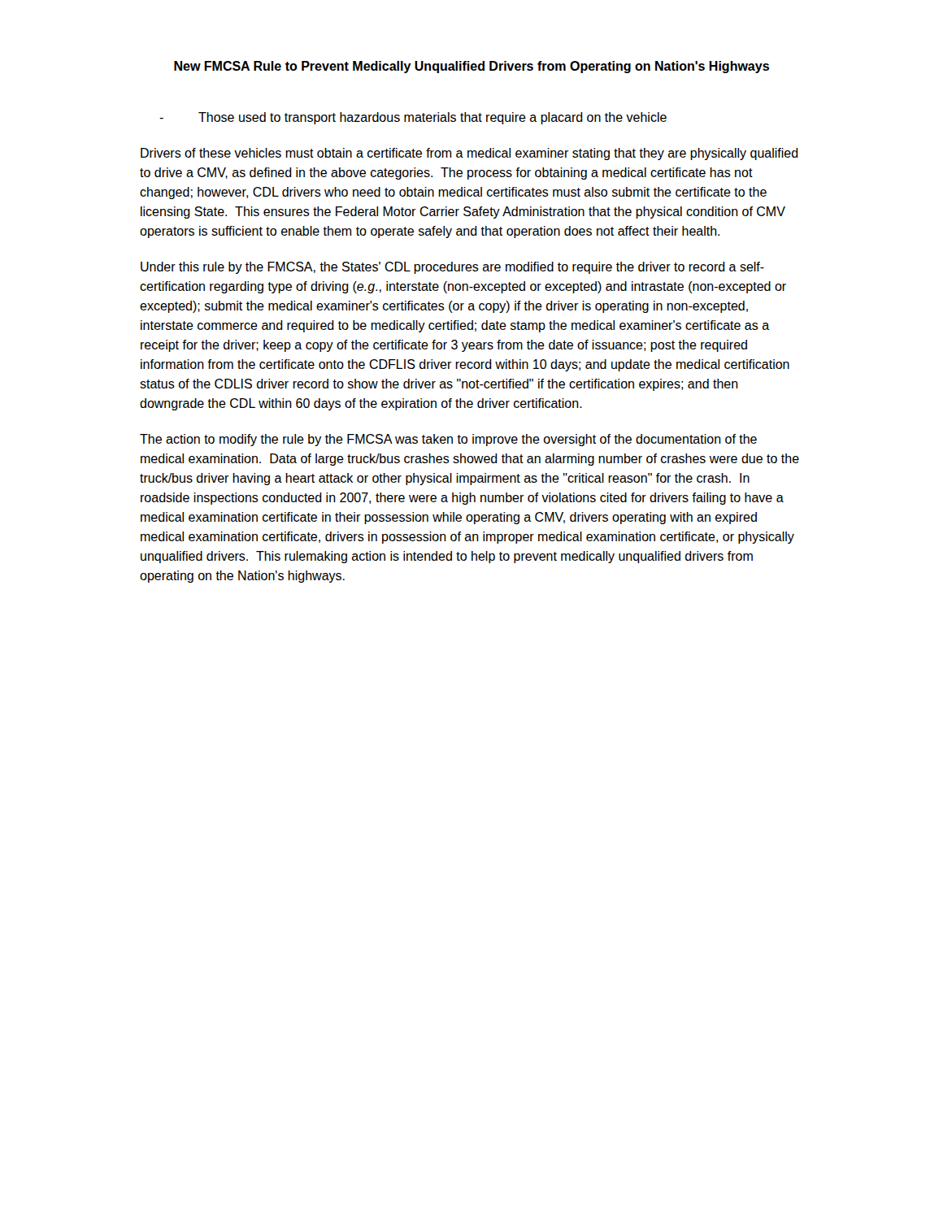New FMCSA Rule to Prevent Medically Unqualified Drivers from Operating on Nation's Highways
Those used to transport hazardous materials that require a placard on the vehicle
Drivers of these vehicles must obtain a certificate from a medical examiner stating that they are physically qualified to drive a CMV, as defined in the above categories. The process for obtaining a medical certificate has not changed; however, CDL drivers who need to obtain medical certificates must also submit the certificate to the licensing State. This ensures the Federal Motor Carrier Safety Administration that the physical condition of CMV operators is sufficient to enable them to operate safely and that operation does not affect their health.
Under this rule by the FMCSA, the States' CDL procedures are modified to require the driver to record a self-certification regarding type of driving (e.g., interstate (non-excepted or excepted) and intrastate (non-excepted or excepted); submit the medical examiner's certificates (or a copy) if the driver is operating in non-excepted, interstate commerce and required to be medically certified; date stamp the medical examiner's certificate as a receipt for the driver; keep a copy of the certificate for 3 years from the date of issuance; post the required information from the certificate onto the CDFLIS driver record within 10 days; and update the medical certification status of the CDLIS driver record to show the driver as "not-certified" if the certification expires; and then downgrade the CDL within 60 days of the expiration of the driver certification.
The action to modify the rule by the FMCSA was taken to improve the oversight of the documentation of the medical examination. Data of large truck/bus crashes showed that an alarming number of crashes were due to the truck/bus driver having a heart attack or other physical impairment as the "critical reason" for the crash. In roadside inspections conducted in 2007, there were a high number of violations cited for drivers failing to have a medical examination certificate in their possession while operating a CMV, drivers operating with an expired medical examination certificate, drivers in possession of an improper medical examination certificate, or physically unqualified drivers. This rulemaking action is intended to help to prevent medically unqualified drivers from operating on the Nation's highways.